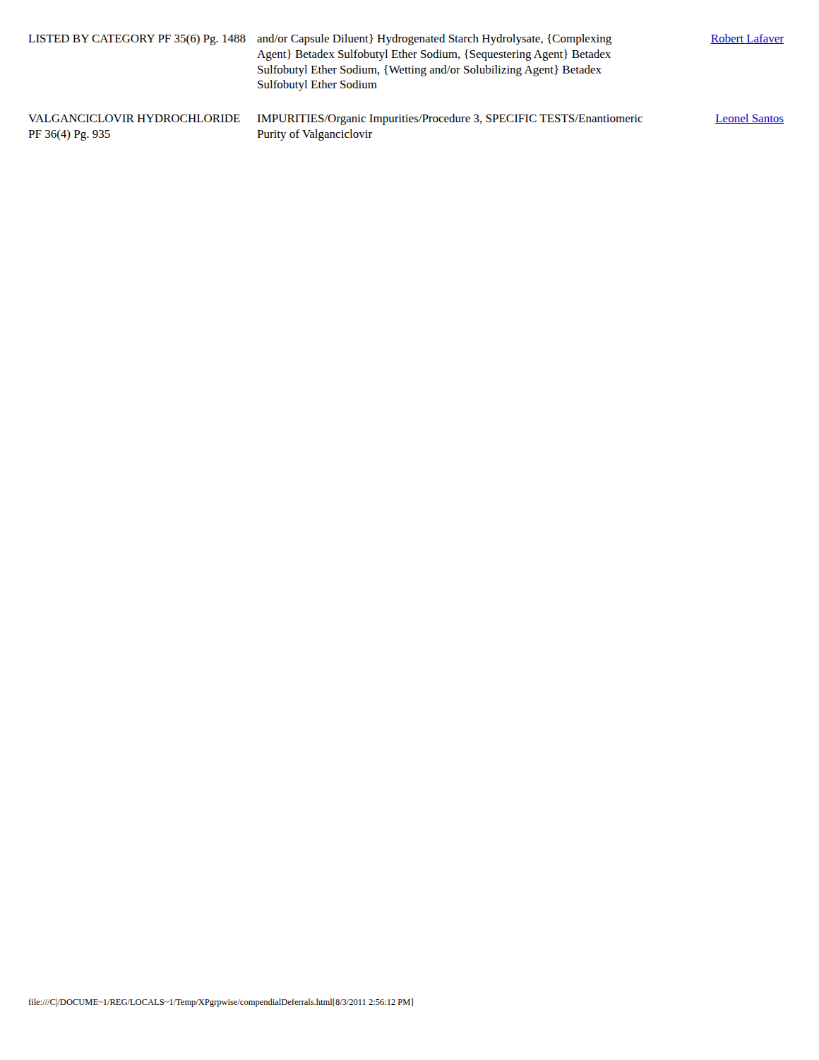| LISTED BY CATEGORY PF 35(6) Pg. 1488 | and/or Capsule Diluent} Hydrogenated Starch Hydrolysate, {Complexing Agent} Betadex Sulfobutyl Ether Sodium, {Sequestering Agent} Betadex Sulfobutyl Ether Sodium, {Wetting and/or Solubilizing Agent} Betadex Sulfobutyl Ether Sodium | Robert Lafaver |
| VALGANCICLOVIR HYDROCHLORIDE PF 36(4) Pg. 935 | IMPURITIES/Organic Impurities/Procedure 3, SPECIFIC TESTS/Enantiomeric Purity of Valganciclovir | Leonel Santos |
file:///C|/DOCUME~1/REG/LOCALS~1/Temp/XPgrpwise/compendialDeferrals.html[8/3/2011 2:56:12 PM]